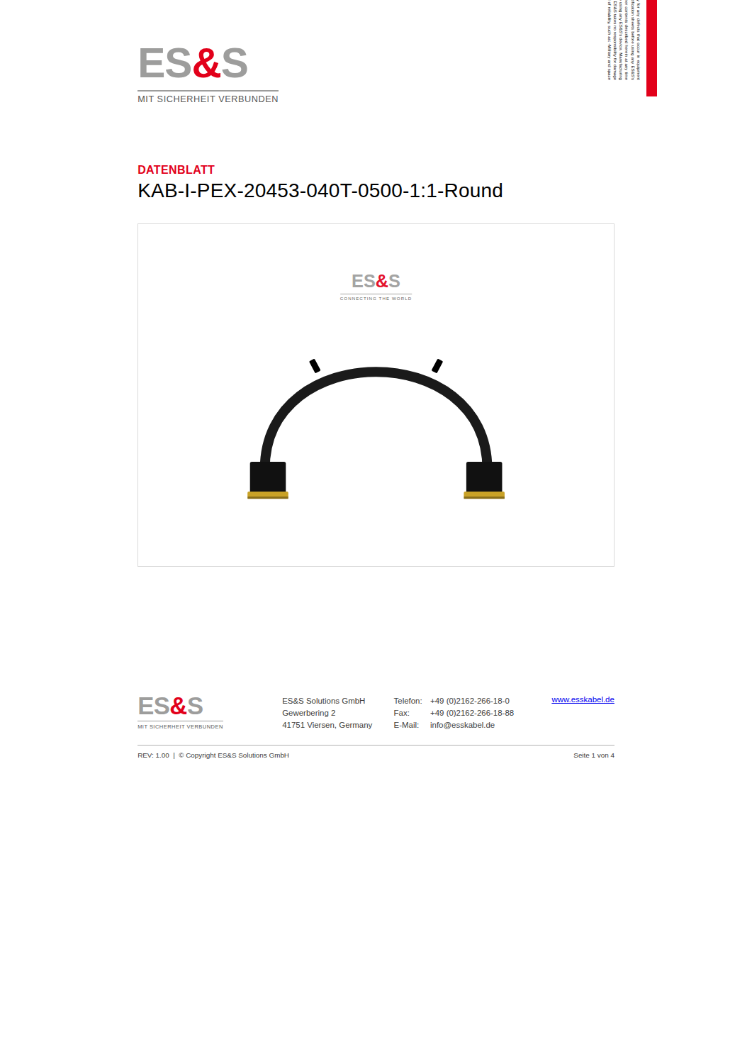ES&S
Mit Sicherheit verbunden
DATENBLATT
KAB-I-PEX-20453-040T-0500-1:1-Round
ES&S
CONNECTING THE WORLD
Disclaimer: In the absence of confirmation by device specification sheets, ES&S Solutions GmbH takes no responsibility for any defects that occur in equipment using any of ES&S's devices, shown in catalogs, data books, etc. Contact ES&S in order to obtain the latest device specification sheets before using any ES&S's device. ES&S reserves the right to make changes in the specifications, characteristics, data, materials, structures and other contents described herein at any time without notice in order to improve design or reliability. Contact ES&S in order to obtain the latest specification sheets before using any ES&S's device. Manufacturing locations are also subject to change without notice. Observe the following points when using any device in this publication. ES&S takes no responsibility for damage caused by improper use of the devices. ES&S's devices shall not be used for equipment that requires extremely high level of reliability, such as: -Military and space applications -Nuclear power control equipment -Medical equipment for life support
ES&S
Mit Sicherheit verbunden
ES&S Solutions GmbH
Gewerbering 2
41751 Viersen, Germany
| Telefon: | +49 (0)2162-266-18-0 |
| Fax: | +49 (0)2162-266-18-88 |
| E-Mail: | info@esskabel.de |
www.esskabel.de
REV: 1.00 | © Copyright ES&S Solutions GmbH
Seite 1 von 4